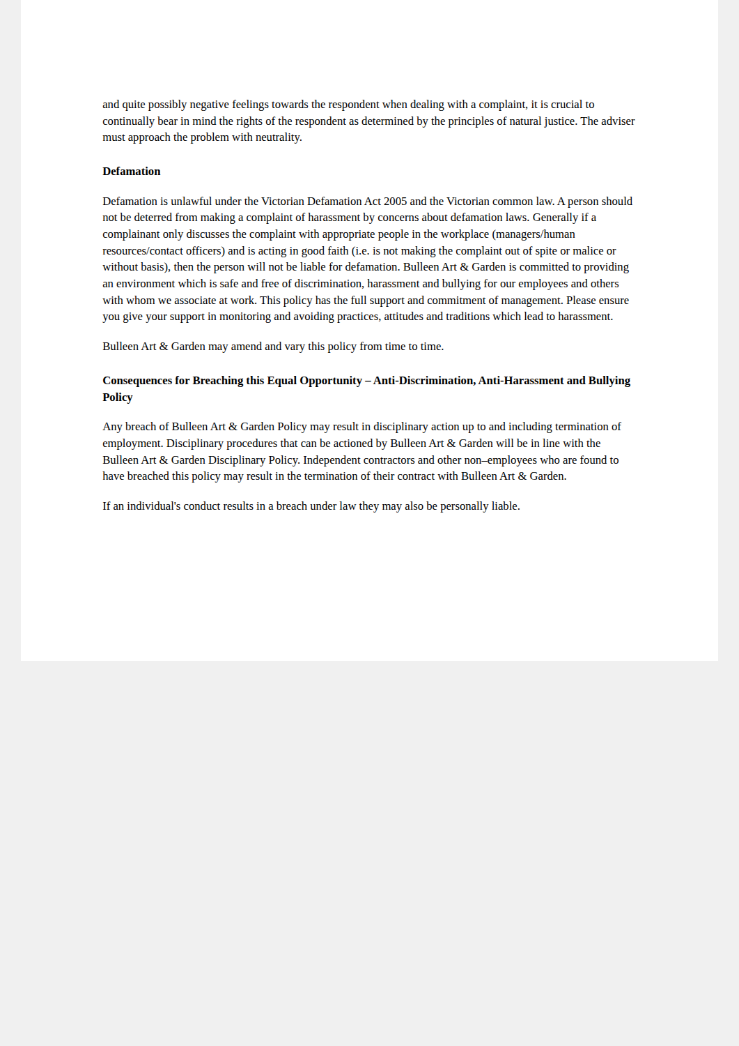and quite possibly negative feelings towards the respondent when dealing with a complaint, it is crucial to continually bear in mind the rights of the respondent as determined by the principles of natural justice. The adviser must approach the problem with neutrality.
Defamation
Defamation is unlawful under the Victorian Defamation Act 2005 and the Victorian common law. A person should not be deterred from making a complaint of harassment by concerns about defamation laws. Generally if a complainant only discusses the complaint with appropriate people in the workplace (managers/human resources/contact officers) and is acting in good faith (i.e. is not making the complaint out of spite or malice or without basis), then the person will not be liable for defamation. Bulleen Art & Garden is committed to providing an environment which is safe and free of discrimination, harassment and bullying for our employees and others with whom we associate at work. This policy has the full support and commitment of management. Please ensure you give your support in monitoring and avoiding practices, attitudes and traditions which lead to harassment.
Bulleen Art & Garden may amend and vary this policy from time to time.
Consequences for Breaching this Equal Opportunity – Anti-Discrimination, Anti-Harassment and Bullying Policy
Any breach of Bulleen Art & Garden Policy may result in disciplinary action up to and including termination of employment. Disciplinary procedures that can be actioned by Bulleen Art & Garden will be in line with the Bulleen Art & Garden Disciplinary Policy. Independent contractors and other non–employees who are found to have breached this policy may result in the termination of their contract with Bulleen Art & Garden.
If an individual's conduct results in a breach under law they may also be personally liable.